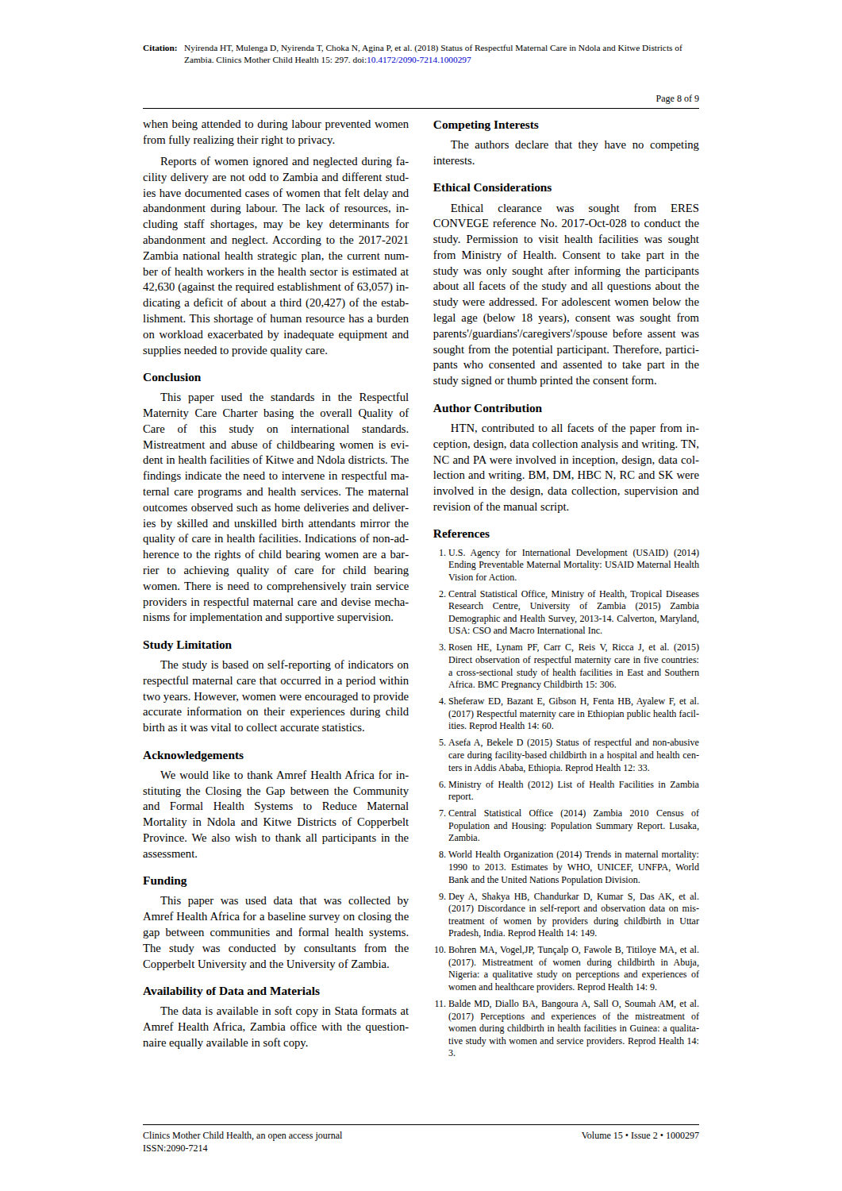Citation: Nyirenda HT, Mulenga D, Nyirenda T, Choka N, Agina P, et al. (2018) Status of Respectful Maternal Care in Ndola and Kitwe Districts of Zambia. Clinics Mother Child Health 15: 297. doi:10.4172/2090-7214.1000297
Page 8 of 9
when being attended to during labour prevented women from fully realizing their right to privacy.
Reports of women ignored and neglected during facility delivery are not odd to Zambia and different studies have documented cases of women that felt delay and abandonment during labour. The lack of resources, including staff shortages, may be key determinants for abandonment and neglect. According to the 2017-2021 Zambia national health strategic plan, the current number of health workers in the health sector is estimated at 42,630 (against the required establishment of 63,057) indicating a deficit of about a third (20,427) of the establishment. This shortage of human resource has a burden on workload exacerbated by inadequate equipment and supplies needed to provide quality care.
Conclusion
This paper used the standards in the Respectful Maternity Care Charter basing the overall Quality of Care of this study on international standards. Mistreatment and abuse of childbearing women is evident in health facilities of Kitwe and Ndola districts. The findings indicate the need to intervene in respectful maternal care programs and health services. The maternal outcomes observed such as home deliveries and deliveries by skilled and unskilled birth attendants mirror the quality of care in health facilities. Indications of non-adherence to the rights of child bearing women are a barrier to achieving quality of care for child bearing women. There is need to comprehensively train service providers in respectful maternal care and devise mechanisms for implementation and supportive supervision.
Study Limitation
The study is based on self-reporting of indicators on respectful maternal care that occurred in a period within two years. However, women were encouraged to provide accurate information on their experiences during child birth as it was vital to collect accurate statistics.
Acknowledgements
We would like to thank Amref Health Africa for instituting the Closing the Gap between the Community and Formal Health Systems to Reduce Maternal Mortality in Ndola and Kitwe Districts of Copperbelt Province. We also wish to thank all participants in the assessment.
Funding
This paper was used data that was collected by Amref Health Africa for a baseline survey on closing the gap between communities and formal health systems. The study was conducted by consultants from the Copperbelt University and the University of Zambia.
Availability of Data and Materials
The data is available in soft copy in Stata formats at Amref Health Africa, Zambia office with the questionnaire equally available in soft copy.
Competing Interests
The authors declare that they have no competing interests.
Ethical Considerations
Ethical clearance was sought from ERES CONVEGE reference No. 2017-Oct-028 to conduct the study. Permission to visit health facilities was sought from Ministry of Health. Consent to take part in the study was only sought after informing the participants about all facets of the study and all questions about the study were addressed. For adolescent women below the legal age (below 18 years), consent was sought from parents'/guardians'/caregivers'/spouse before assent was sought from the potential participant. Therefore, participants who consented and assented to take part in the study signed or thumb printed the consent form.
Author Contribution
HTN, contributed to all facets of the paper from inception, design, data collection analysis and writing. TN, NC and PA were involved in inception, design, data collection and writing. BM, DM, HBC N, RC and SK were involved in the design, data collection, supervision and revision of the manual script.
References
U.S. Agency for International Development (USAID) (2014) Ending Preventable Maternal Mortality: USAID Maternal Health Vision for Action.
Central Statistical Office, Ministry of Health, Tropical Diseases Research Centre, University of Zambia (2015) Zambia Demographic and Health Survey, 2013-14. Calverton, Maryland, USA: CSO and Macro International Inc.
Rosen HE, Lynam PF, Carr C, Reis V, Ricca J, et al. (2015) Direct observation of respectful maternity care in five countries: a cross-sectional study of health facilities in East and Southern Africa. BMC Pregnancy Childbirth 15: 306.
Sheferaw ED, Bazant E, Gibson H, Fenta HB, Ayalew F, et al. (2017) Respectful maternity care in Ethiopian public health facilities. Reprod Health 14: 60.
Asefa A, Bekele D (2015) Status of respectful and non-abusive care during facility-based childbirth in a hospital and health centers in Addis Ababa, Ethiopia. Reprod Health 12: 33.
Ministry of Health (2012) List of Health Facilities in Zambia report.
Central Statistical Office (2014) Zambia 2010 Census of Population and Housing: Population Summary Report. Lusaka, Zambia.
World Health Organization (2014) Trends in maternal mortality: 1990 to 2013. Estimates by WHO, UNICEF, UNFPA, World Bank and the United Nations Population Division.
Dey A, Shakya HB, Chandurkar D, Kumar S, Das AK, et al. (2017) Discordance in self-report and observation data on mistreatment of women by providers during childbirth in Uttar Pradesh, India. Reprod Health 14: 149.
Bohren MA, Vogel,JP, Tunçalp O, Fawole B, Titiloye MA, et al. (2017). Mistreatment of women during childbirth in Abuja, Nigeria: a qualitative study on perceptions and experiences of women and healthcare providers. Reprod Health 14: 9.
Balde MD, Diallo BA, Bangoura A, Sall O, Soumah AM, et al. (2017) Perceptions and experiences of the mistreatment of women during childbirth in health facilities in Guinea: a qualitative study with women and service providers. Reprod Health 14: 3.
Clinics Mother Child Health, an open access journal
ISSN:2090-7214
Volume 15 • Issue 2 • 1000297